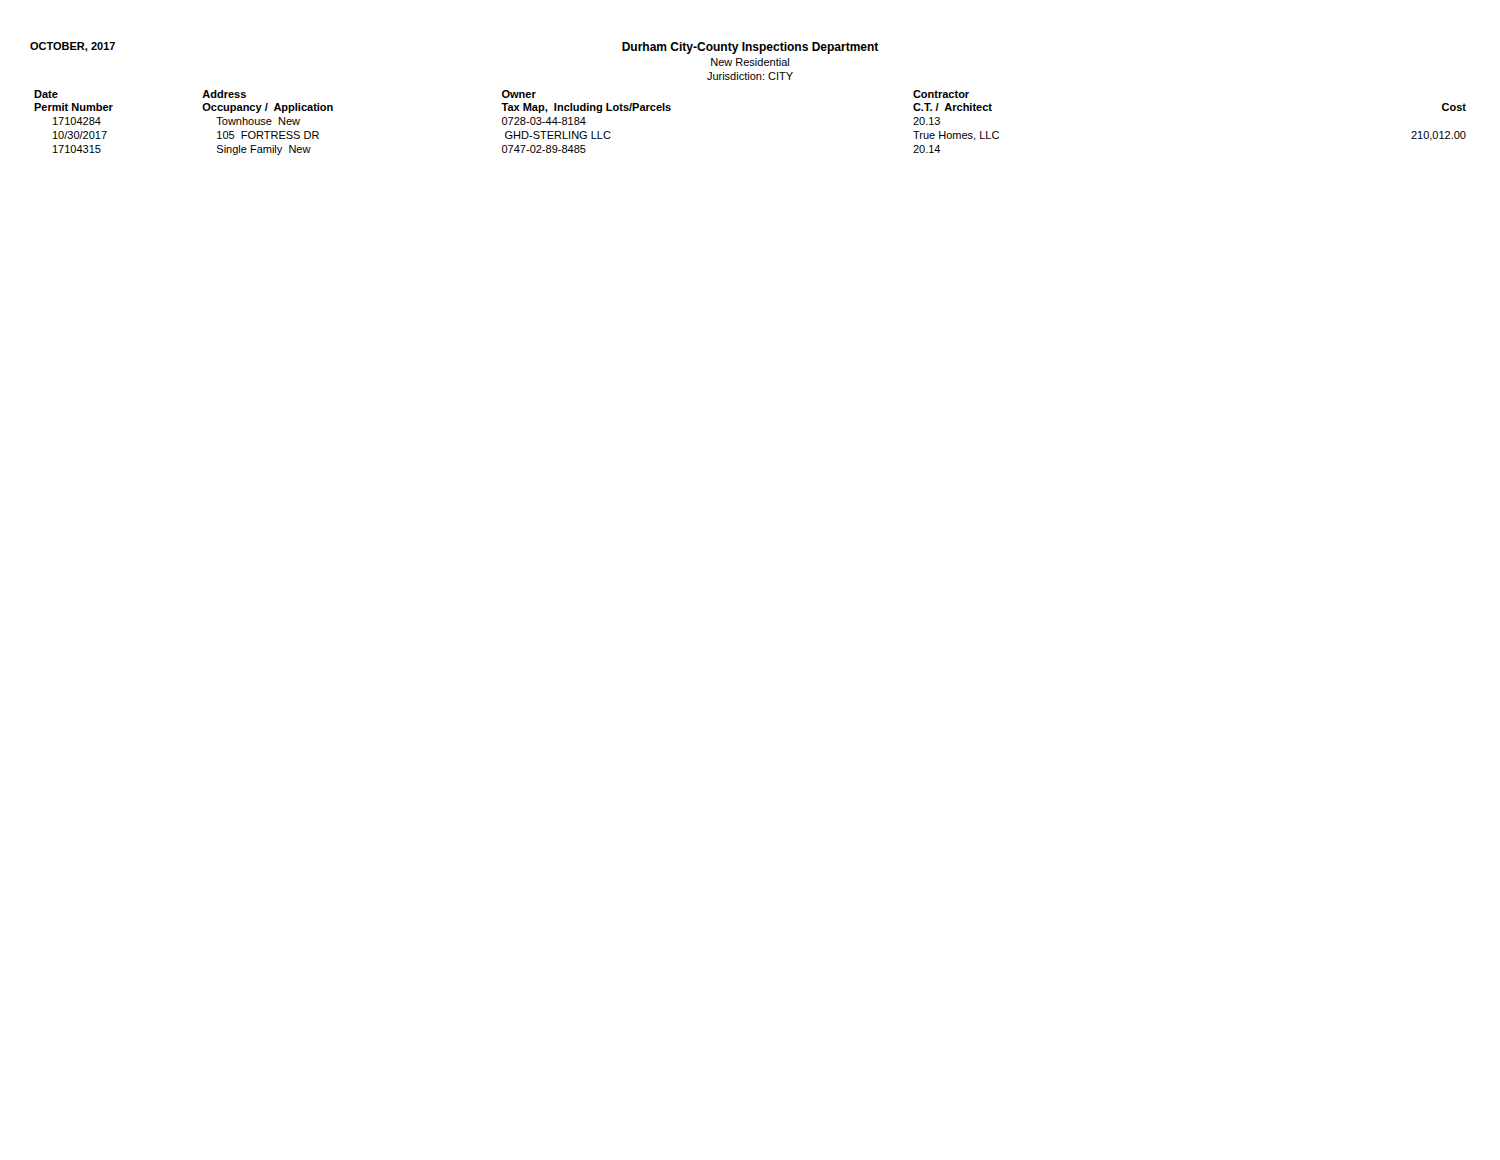OCTOBER, 2017
Durham City-County Inspections Department
New Residential
Jurisdiction: CITY
| Date | Address | Owner | Contractor | |
| --- | --- | --- | --- | --- |
| Permit Number | Occupancy / Application | Tax Map, Including Lots/Parcels | C.T. / Architect | Cost |
| 17104284 | Townhouse New | 0728-03-44-8184 | 20.13 | |
| 10/30/2017 | 105 FORTRESS DR | GHD-STERLING LLC | True Homes, LLC | 210,012.00 |
| 17104315 | Single Family New | 0747-02-89-8485 | 20.14 | |